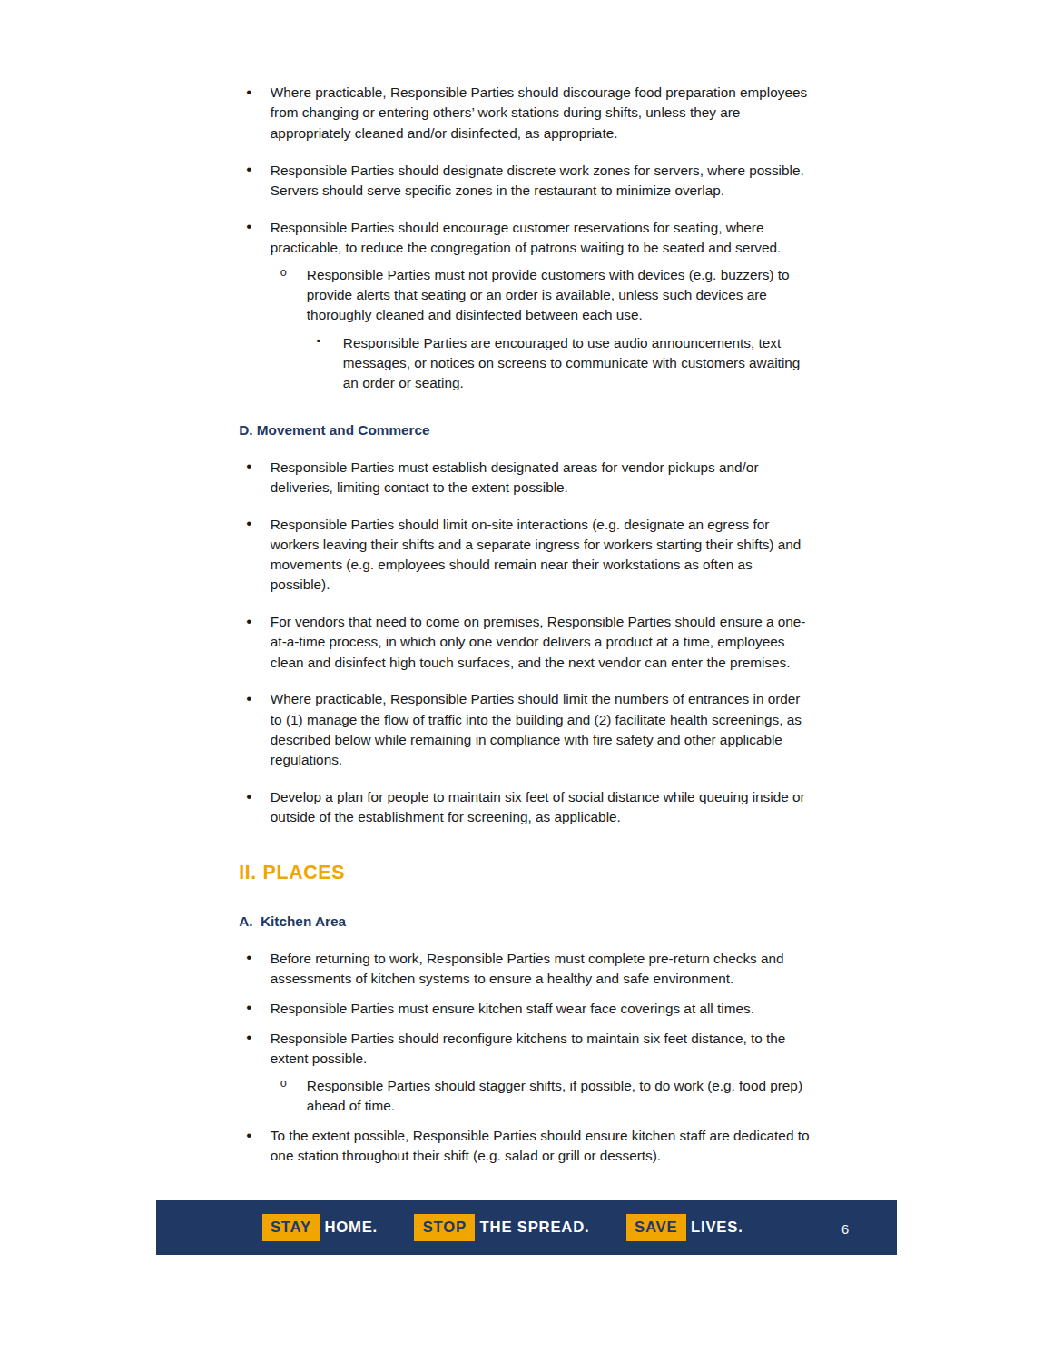Where practicable, Responsible Parties should discourage food preparation employees from changing or entering others’ work stations during shifts, unless they are appropriately cleaned and/or disinfected, as appropriate.
Responsible Parties should designate discrete work zones for servers, where possible. Servers should serve specific zones in the restaurant to minimize overlap.
Responsible Parties should encourage customer reservations for seating, where practicable, to reduce the congregation of patrons waiting to be seated and served.
Responsible Parties must not provide customers with devices (e.g. buzzers) to provide alerts that seating or an order is available, unless such devices are thoroughly cleaned and disinfected between each use.
Responsible Parties are encouraged to use audio announcements, text messages, or notices on screens to communicate with customers awaiting an order or seating.
D. Movement and Commerce
Responsible Parties must establish designated areas for vendor pickups and/or deliveries, limiting contact to the extent possible.
Responsible Parties should limit on-site interactions (e.g. designate an egress for workers leaving their shifts and a separate ingress for workers starting their shifts) and movements (e.g. employees should remain near their workstations as often as possible).
For vendors that need to come on premises, Responsible Parties should ensure a one-at-a-time process, in which only one vendor delivers a product at a time, employees clean and disinfect high touch surfaces, and the next vendor can enter the premises.
Where practicable, Responsible Parties should limit the numbers of entrances in order to (1) manage the flow of traffic into the building and (2) facilitate health screenings, as described below while remaining in compliance with fire safety and other applicable regulations.
Develop a plan for people to maintain six feet of social distance while queuing inside or outside of the establishment for screening, as applicable.
II. PLACES
A. Kitchen Area
Before returning to work, Responsible Parties must complete pre-return checks and assessments of kitchen systems to ensure a healthy and safe environment.
Responsible Parties must ensure kitchen staff wear face coverings at all times.
Responsible Parties should reconfigure kitchens to maintain six feet distance, to the extent possible.
Responsible Parties should stagger shifts, if possible, to do work (e.g. food prep) ahead of time.
To the extent possible, Responsible Parties should ensure kitchen staff are dedicated to one station throughout their shift (e.g. salad or grill or desserts).
STAYHOME. STOPTHE SPREAD. SAVELIVES.
6